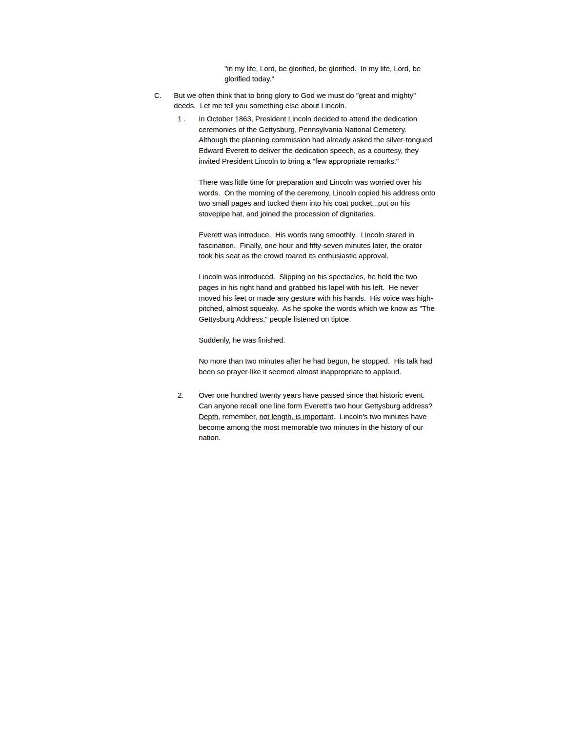"in my life, Lord, be glorified, be glorified. In my life, Lord, be glorified today."
C. But we often think that to bring glory to God we must do "great and mighty" deeds. Let me tell you something else about Lincoln.
1 .
In October 1863, President Lincoln decided to attend the dedication ceremonies of the Gettysburg, Pennsylvania National Cemetery. Although the planning commission had already asked the silver-tongued Edward Everett to deliver the dedication speech, as a courtesy, they invited President Lincoln to bring a "few appropriate remarks."
There was little time for preparation and Lincoln was worried over his words. On the morning of the ceremony, Lincoln copied his address onto two small pages and tucked them into his coat pocket...put on his stovepipe hat, and joined the procession of dignitaries.
Everett was introduce. His words rang smoothly. Lincoln stared in fascination. Finally, one hour and fifty-seven minutes later, the orator took his seat as the crowd roared its enthusiastic approval.
Lincoln was introduced. Slipping on his spectacles, he held the two pages in his right hand and grabbed his lapel with his left. He never moved his feet or made any gesture with his hands. His voice was high-pitched, almost squeaky. As he spoke the words which we know as "The Gettysburg Address," people listened on tiptoe.
Suddenly, he was finished.
No more than two minutes after he had begun, he stopped. His talk had been so prayer-like it seemed almost inappropriate to applaud.
2. Over one hundred twenty years have passed since that historic event. Can anyone recall one line form Everett's two hour Gettysburg address? Depth, remember, not length, is important. Lincoln's two minutes have become among the most memorable two minutes in the history of our nation.